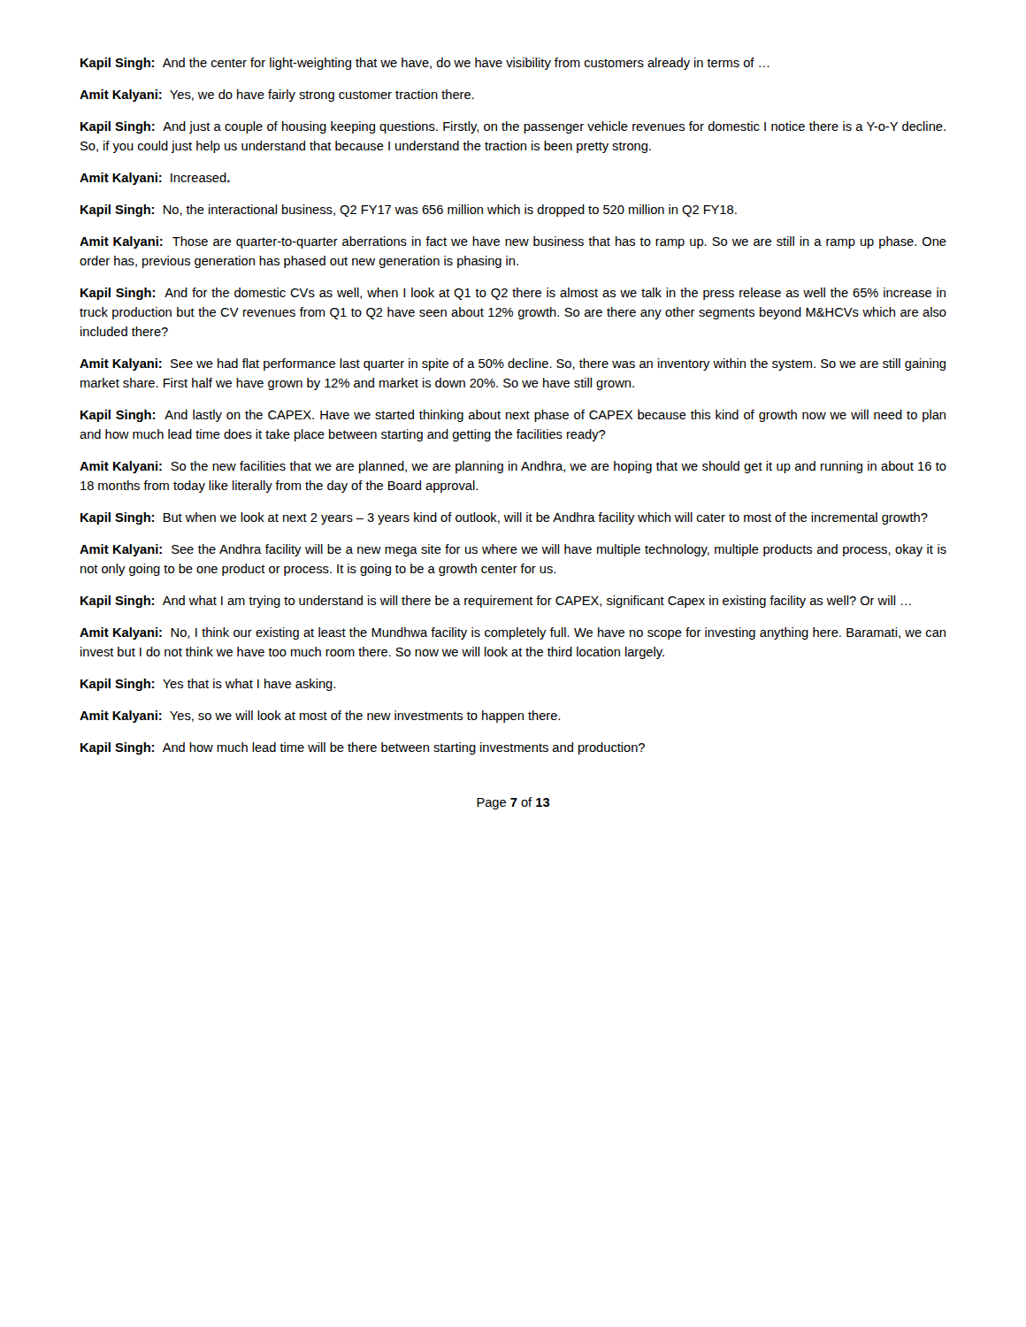Kapil Singh: And the center for light-weighting that we have, do we have visibility from customers already in terms of …
Amit Kalyani: Yes, we do have fairly strong customer traction there.
Kapil Singh: And just a couple of housing keeping questions. Firstly, on the passenger vehicle revenues for domestic I notice there is a Y-o-Y decline. So, if you could just help us understand that because I understand the traction is been pretty strong.
Amit Kalyani: Increased.
Kapil Singh: No, the interactional business, Q2 FY17 was 656 million which is dropped to 520 million in Q2 FY18.
Amit Kalyani: Those are quarter-to-quarter aberrations in fact we have new business that has to ramp up. So we are still in a ramp up phase. One order has, previous generation has phased out new generation is phasing in.
Kapil Singh: And for the domestic CVs as well, when I look at Q1 to Q2 there is almost as we talk in the press release as well the 65% increase in truck production but the CV revenues from Q1 to Q2 have seen about 12% growth. So are there any other segments beyond M&HCVs which are also included there?
Amit Kalyani: See we had flat performance last quarter in spite of a 50% decline. So, there was an inventory within the system. So we are still gaining market share. First half we have grown by 12% and market is down 20%. So we have still grown.
Kapil Singh: And lastly on the CAPEX. Have we started thinking about next phase of CAPEX because this kind of growth now we will need to plan and how much lead time does it take place between starting and getting the facilities ready?
Amit Kalyani: So the new facilities that we are planned, we are planning in Andhra, we are hoping that we should get it up and running in about 16 to 18 months from today like literally from the day of the Board approval.
Kapil Singh: But when we look at next 2 years – 3 years kind of outlook, will it be Andhra facility which will cater to most of the incremental growth?
Amit Kalyani: See the Andhra facility will be a new mega site for us where we will have multiple technology, multiple products and process, okay it is not only going to be one product or process. It is going to be a growth center for us.
Kapil Singh: And what I am trying to understand is will there be a requirement for CAPEX, significant Capex in existing facility as well? Or will …
Amit Kalyani: No, I think our existing at least the Mundhwa facility is completely full. We have no scope for investing anything here. Baramati, we can invest but I do not think we have too much room there. So now we will look at the third location largely.
Kapil Singh: Yes that is what I have asking.
Amit Kalyani: Yes, so we will look at most of the new investments to happen there.
Kapil Singh: And how much lead time will be there between starting investments and production?
Page 7 of 13